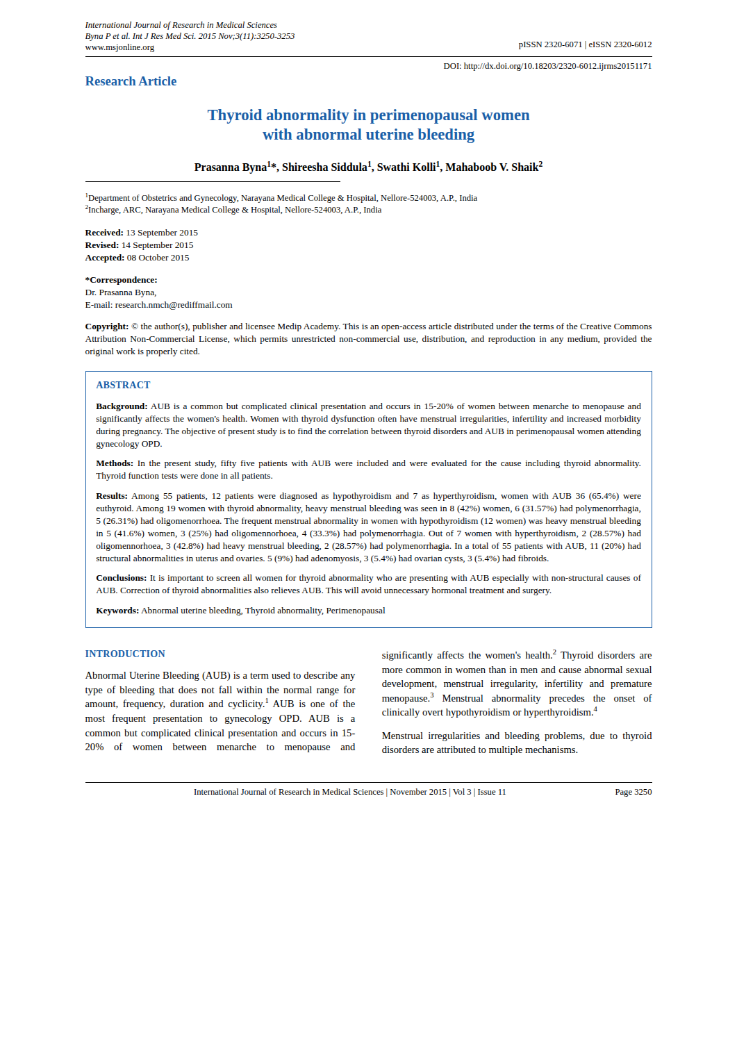International Journal of Research in Medical Sciences
Byna P et al. Int J Res Med Sci. 2015 Nov;3(11):3250-3253
www.msjonline.org
pISSN 2320-6071 | eISSN 2320-6012
DOI: http://dx.doi.org/10.18203/2320-6012.ijrms20151171
Research Article
Thyroid abnormality in perimenopausal women
with abnormal uterine bleeding
Prasanna Byna1*, Shireesha Siddula1, Swathi Kolli1, Mahaboob V. Shaik2
1Department of Obstetrics and Gynecology, Narayana Medical College & Hospital, Nellore-524003, A.P., India
2Incharge, ARC, Narayana Medical College & Hospital, Nellore-524003, A.P., India
Received: 13 September 2015
Revised: 14 September 2015
Accepted: 08 October 2015
*Correspondence:
Dr. Prasanna Byna,
E-mail: research.nmch@rediffmail.com
Copyright: © the author(s), publisher and licensee Medip Academy. This is an open-access article distributed under the terms of the Creative Commons Attribution Non-Commercial License, which permits unrestricted non-commercial use, distribution, and reproduction in any medium, provided the original work is properly cited.
ABSTRACT
Background: AUB is a common but complicated clinical presentation and occurs in 15-20% of women between menarche to menopause and significantly affects the women's health. Women with thyroid dysfunction often have menstrual irregularities, infertility and increased morbidity during pregnancy. The objective of present study is to find the correlation between thyroid disorders and AUB in perimenopausal women attending gynecology OPD.
Methods: In the present study, fifty five patients with AUB were included and were evaluated for the cause including thyroid abnormality. Thyroid function tests were done in all patients.
Results: Among 55 patients, 12 patients were diagnosed as hypothyroidism and 7 as hyperthyroidism, women with AUB 36 (65.4%) were euthyroid. Among 19 women with thyroid abnormality, heavy menstrual bleeding was seen in 8 (42%) women, 6 (31.57%) had polymenorrhagia, 5 (26.31%) had oligomenorrhoea. The frequent menstrual abnormality in women with hypothyroidism (12 women) was heavy menstrual bleeding in 5 (41.6%) women, 3 (25%) had oligomennorhoea, 4 (33.3%) had polymenorrhagia. Out of 7 women with hyperthyroidism, 2 (28.57%) had oligomennorhoea, 3 (42.8%) had heavy menstrual bleeding, 2 (28.57%) had polymenorrhagia. In a total of 55 patients with AUB, 11 (20%) had structural abnormalities in uterus and ovaries. 5 (9%) had adenomyosis, 3 (5.4%) had ovarian cysts, 3 (5.4%) had fibroids.
Conclusions: It is important to screen all women for thyroid abnormality who are presenting with AUB especially with non-structural causes of AUB. Correction of thyroid abnormalities also relieves AUB. This will avoid unnecessary hormonal treatment and surgery.
Keywords: Abnormal uterine bleeding, Thyroid abnormality, Perimenopausal
INTRODUCTION
Abnormal Uterine Bleeding (AUB) is a term used to describe any type of bleeding that does not fall within the normal range for amount, frequency, duration and cyclicity.1 AUB is one of the most frequent presentation to gynecology OPD. AUB is a common but complicated clinical presentation and occurs in 15-20% of women between menarche to menopause and significantly affects the women's health.2 Thyroid disorders are more common in women than in men and cause abnormal sexual development, menstrual irregularity, infertility and premature menopause.3 Menstrual abnormality precedes the onset of clinically overt hypothyroidism or hyperthyroidism.4
Menstrual irregularities and bleeding problems, due to thyroid disorders are attributed to multiple mechanisms.
International Journal of Research in Medical Sciences | November 2015 | Vol 3 | Issue 11 Page 3250